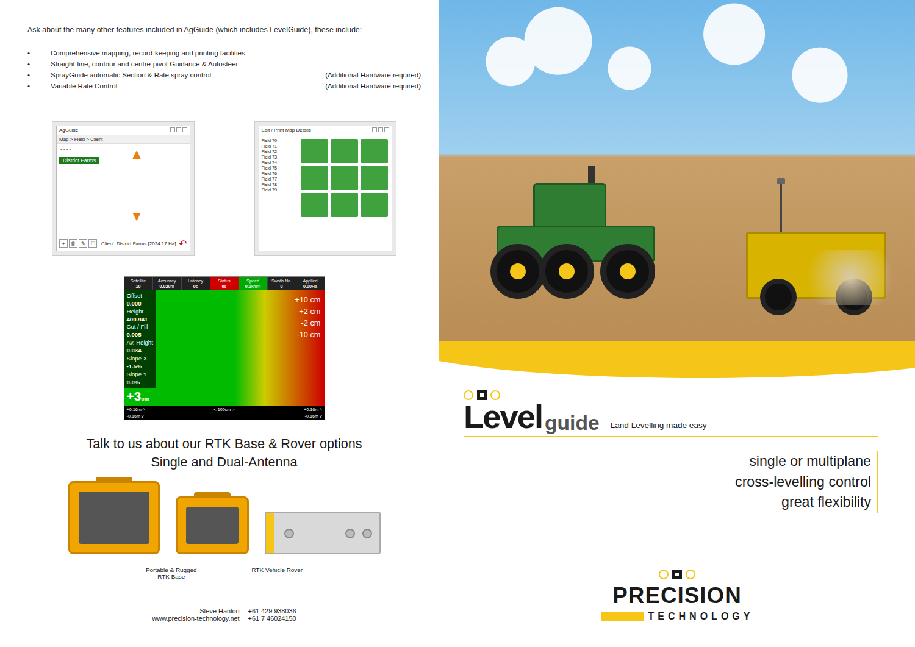Ask about the many other features included in AgGuide (which includes LevelGuide), these include:
Comprehensive mapping, record-keeping and printing facilities
Straight-line, contour and centre-pivot Guidance & Autosteer
SprayGuide automatic Section & Rate spray control(Additional Hardware required)
Variable Rate Control(Additional Hardware required)
AgGuide
Map > Field > Client
- - - -
District Farms ▲ ▼
+🗑✎☐ Client: District Farms [2024.17 Ha] ↶
Edit / Print Map Details
Field 70
Field 71
Field 72
Field 73
Field 74
Field 75
Field 76
Field 77
Field 78
Field 79
Satellite
10
Accuracy
0.020m
Latency
0s
Status
0s
Speed
0.0km/h
Swath No.
0
Applied
0.00 Ha
Offset
0.000
Height
400.941
Cut / Fill
0.005
Av. Height
0.034
Slope X
-1.5%
Slope Y
0.0%
+10 cm
+2 cm
-2 cm
-10 cm
+3cm
+0.16m ^< 100cm >+0.16m ^
-0.16m v -0.16m v
Talk to us about our RTK Base & Rover options
Single and Dual-Antenna
Portable & Rugged
RTK Base
RTK Vehicle Rover
Steve Hanlon
www.precision-technology.net
+61 429 938036
+61 7 46024150
Level guide Land Levelling made easy
single or multiplane
cross-levelling control
great flexibility
PRECISION
TECHNOLOGY